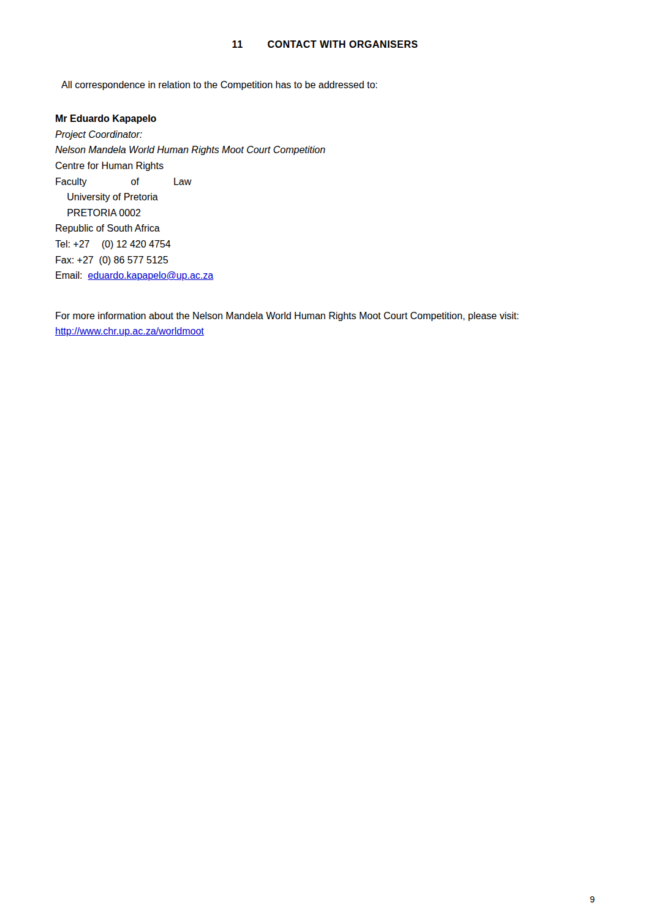11 CONTACT WITH ORGANISERS
All correspondence in relation to the Competition has to be addressed to:
Mr Eduardo Kapapelo
Project Coordinator:
Nelson Mandela World Human Rights Moot Court Competition
Centre for Human Rights
Faculty of Law
University of Pretoria
PRETORIA 0002
Republic of South Africa
Tel: +27 (0) 12 420 4754
Fax: +27 (0) 86 577 5125
Email: eduardo.kapapelo@up.ac.za
For more information about the Nelson Mandela World Human Rights Moot Court Competition, please visit: http://www.chr.up.ac.za/worldmoot
9